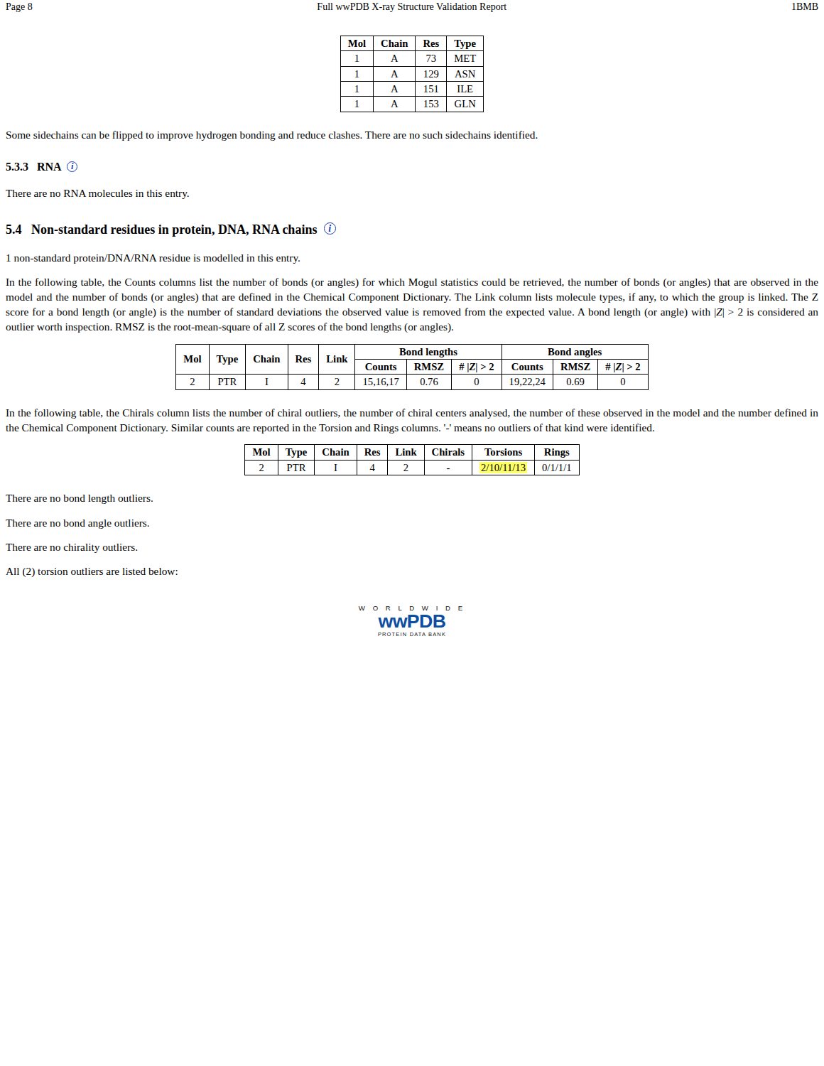Page 8
Full wwPDB X-ray Structure Validation Report
1BMB
| Mol | Chain | Res | Type |
| --- | --- | --- | --- |
| 1 | A | 73 | MET |
| 1 | A | 129 | ASN |
| 1 | A | 151 | ILE |
| 1 | A | 153 | GLN |
Some sidechains can be flipped to improve hydrogen bonding and reduce clashes. There are no such sidechains identified.
5.3.3 RNA i
There are no RNA molecules in this entry.
5.4 Non-standard residues in protein, DNA, RNA chains i
1 non-standard protein/DNA/RNA residue is modelled in this entry.
In the following table, the Counts columns list the number of bonds (or angles) for which Mogul statistics could be retrieved, the number of bonds (or angles) that are observed in the model and the number of bonds (or angles) that are defined in the Chemical Component Dictionary. The Link column lists molecule types, if any, to which the group is linked. The Z score for a bond length (or angle) is the number of standard deviations the observed value is removed from the expected value. A bond length (or angle) with |Z| > 2 is considered an outlier worth inspection. RMSZ is the root-mean-square of all Z scores of the bond lengths (or angles).
| Mol | Type | Chain | Res | Link | Bond lengths | Bond angles |
| --- | --- | --- | --- | --- | --- | --- |
| Counts | RMSZ | # / Z / > 2 | Counts | RMSZ | # / Z / > 2 |
| 2 | PTR | I | 4 | 2 | 15,16,17 | 0.76 | 0 | 19,22,24 | 0.69 | 0 |
In the following table, the Chirals column lists the number of chiral outliers, the number of chiral centers analysed, the number of these observed in the model and the number defined in the Chemical Component Dictionary. Similar counts are reported in the Torsion and Rings columns. '-' means no outliers of that kind were identified.
| Mol | Type | Chain | Res | Link | Chirals | Torsions | Rings |
| --- | --- | --- | --- | --- | --- | --- | --- |
| 2 | PTR | I | 4 | 2 | - | 2/10/11/13 | 0/1/1/1 |
There are no bond length outliers.
There are no bond angle outliers.
There are no chirality outliers.
All (2) torsion outliers are listed below:
W O R L D W I D E
ww PDB
PROTEIN DATA BANK